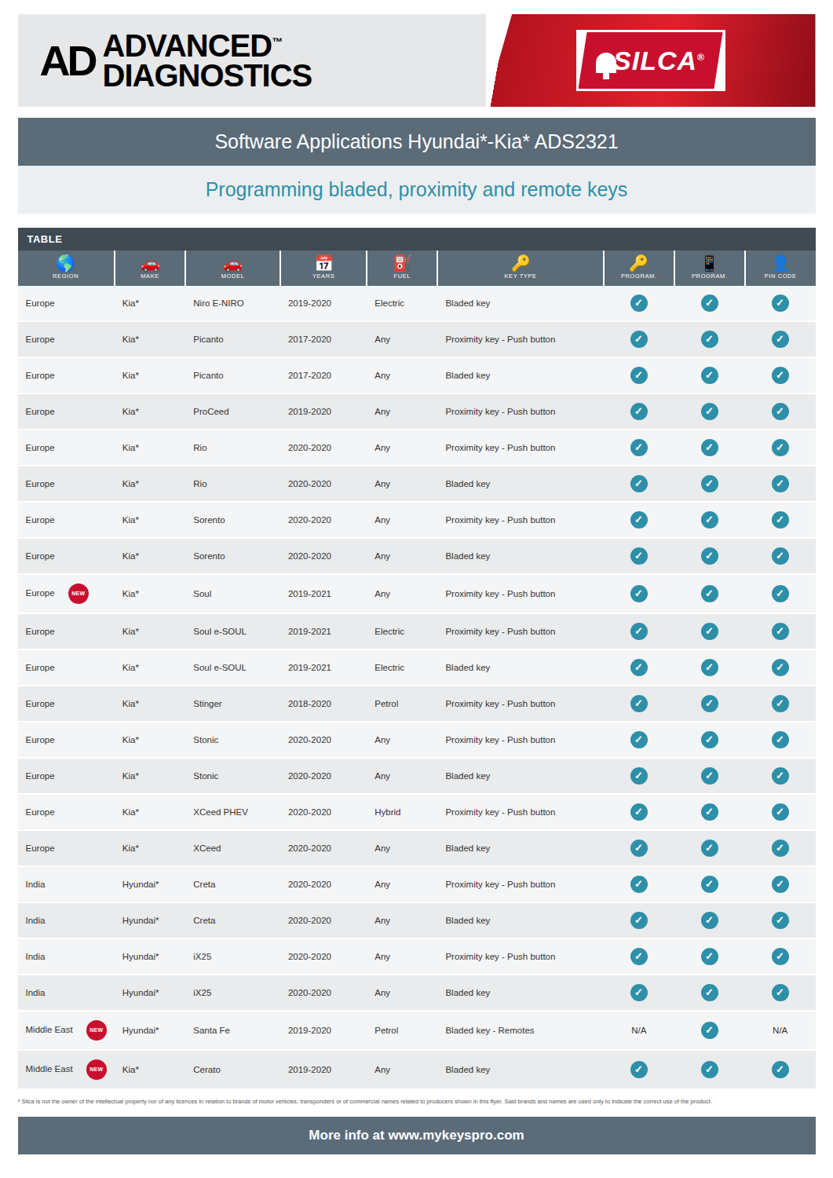AD
ADVANCED™
DIAGNOSTICS
SILCA®
Software Applications Hyundai*-Kia* ADS2321
Programming bladed, proximity and remote keys
TABLE
| 🌎 Region | 🚗 Make | 🚗 Model | 📅 Years | ⛽ Fuel | 🔑 Key Type | 🔑 Program. | 📱 Program. | 👤 Pin Code |
| --- | --- | --- | --- | --- | --- | --- | --- | --- |
| Europe | Kia* | Niro E-NIRO | 2019-2020 | Electric | Bladed key | ✓ | ✓ | ✓ |
| Europe | Kia* | Picanto | 2017-2020 | Any | Proximity key - Push button | ✓ | ✓ | ✓ |
| Europe | Kia* | Picanto | 2017-2020 | Any | Bladed key | ✓ | ✓ | ✓ |
| Europe | Kia* | ProCeed | 2019-2020 | Any | Proximity key - Push button | ✓ | ✓ | ✓ |
| Europe | Kia* | Rio | 2020-2020 | Any | Proximity key - Push button | ✓ | ✓ | ✓ |
| Europe | Kia* | Rio | 2020-2020 | Any | Bladed key | ✓ | ✓ | ✓ |
| Europe | Kia* | Sorento | 2020-2020 | Any | Proximity key - Push button | ✓ | ✓ | ✓ |
| Europe | Kia* | Sorento | 2020-2020 | Any | Bladed key | ✓ | ✓ | ✓ |
| Europe NEW | Kia* | Soul | 2019-2021 | Any | Proximity key - Push button | ✓ | ✓ | ✓ |
| Europe | Kia* | Soul e-SOUL | 2019-2021 | Electric | Proximity key - Push button | ✓ | ✓ | ✓ |
| Europe | Kia* | Soul e-SOUL | 2019-2021 | Electric | Bladed key | ✓ | ✓ | ✓ |
| Europe | Kia* | Stinger | 2018-2020 | Petrol | Proximity key - Push button | ✓ | ✓ | ✓ |
| Europe | Kia* | Stonic | 2020-2020 | Any | Proximity key - Push button | ✓ | ✓ | ✓ |
| Europe | Kia* | Stonic | 2020-2020 | Any | Bladed key | ✓ | ✓ | ✓ |
| Europe | Kia* | XCeed PHEV | 2020-2020 | Hybrid | Proximity key - Push button | ✓ | ✓ | ✓ |
| Europe | Kia* | XCeed | 2020-2020 | Any | Bladed key | ✓ | ✓ | ✓ |
| India | Hyundai* | Creta | 2020-2020 | Any | Proximity key - Push button | ✓ | ✓ | ✓ |
| India | Hyundai* | Creta | 2020-2020 | Any | Bladed key | ✓ | ✓ | ✓ |
| India | Hyundai* | iX25 | 2020-2020 | Any | Proximity key - Push button | ✓ | ✓ | ✓ |
| India | Hyundai* | iX25 | 2020-2020 | Any | Bladed key | ✓ | ✓ | ✓ |
| Middle East NEW | Hyundai* | Santa Fe | 2019-2020 | Petrol | Bladed key - Remotes | N/A | ✓ | N/A |
| Middle East NEW | Kia* | Cerato | 2019-2020 | Any | Bladed key | ✓ | ✓ | ✓ |
* Silca is not the owner of the intellectual property nor of any licences in relation to brands of motor vehicles, transponders or of commercial names related to producers shown in this flyer. Said brands and names are used only to indicate the correct use of the product.
More info at www.mykeyspro.com